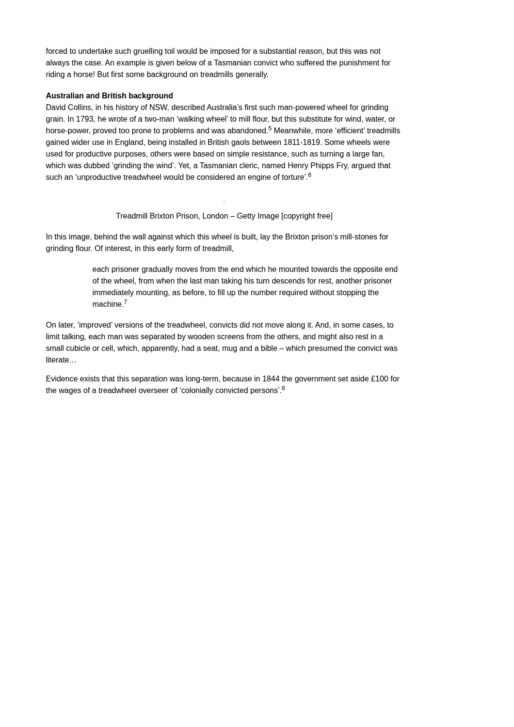forced to undertake such gruelling toil would be imposed for a substantial reason, but this was not always the case. An example is given below of a Tasmanian convict who suffered the punishment for riding a horse! But first some background on treadmills generally.
Australian and British background
David Collins, in his history of NSW, described Australia’s first such man-powered wheel for grinding grain. In 1793, he wrote of a two-man ‘walking wheel’ to mill flour, but this substitute for wind, water, or horse-power, proved too prone to problems and was abandoned.5 Meanwhile, more ‘efficient’ treadmills gained wider use in England, being installed in British gaols between 1811-1819. Some wheels were used for productive purposes, others were based on simple resistance, such as turning a large fan, which was dubbed ‘grinding the wind’. Yet, a Tasmanian cleric, named Henry Phipps Fry, argued that such an ‘unproductive treadwheel would be considered an engine of torture’.6
Treadmill Brixton Prison, London – Getty Image [copyright free]
In this image, behind the wall against which this wheel is built, lay the Brixton prison’s mill-stones for grinding flour. Of interest, in this early form of treadmill,
each prisoner gradually moves from the end which he mounted towards the opposite end of the wheel, from when the last man taking his turn descends for rest, another prisoner immediately mounting, as before, to fill up the number required without stopping the machine.7
On later, ‘improved’ versions of the treadwheel, convicts did not move along it. And, in some cases, to limit talking, each man was separated by wooden screens from the others, and might also rest in a small cubicle or cell, which, apparently, had a seat, mug and a bible – which presumed the convict was literate...
Evidence exists that this separation was long-term, because in 1844 the government set aside £100 for the wages of a treadwheel overseer of ‘colonially convicted persons’.8